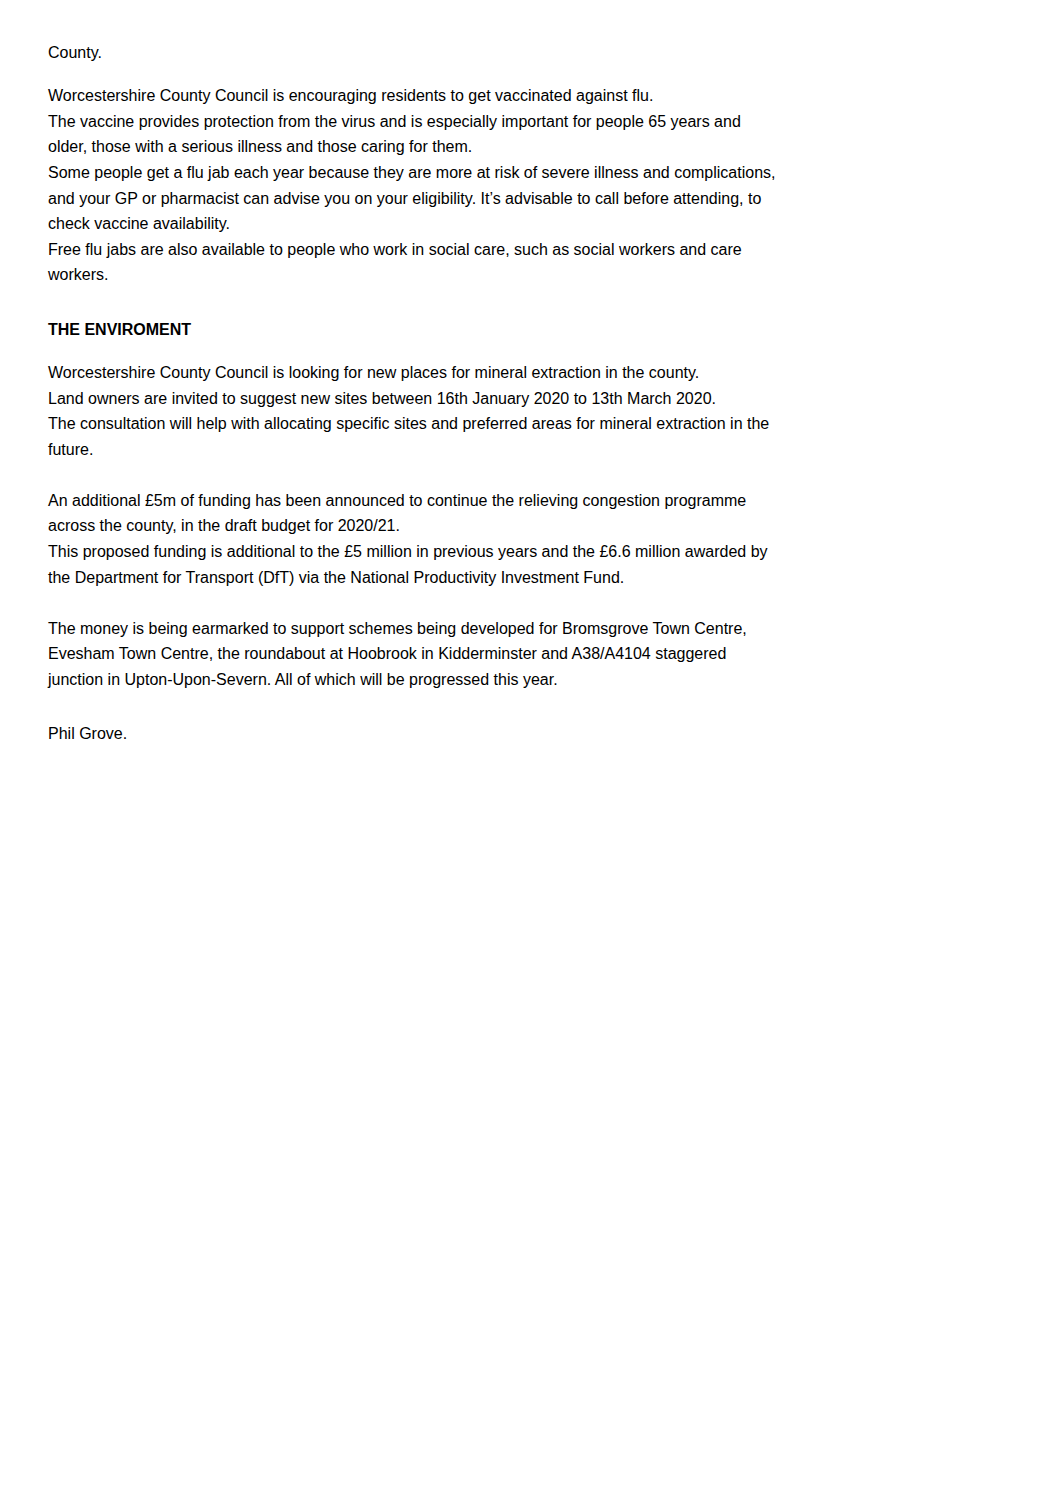County.
Worcestershire County Council is encouraging residents to get vaccinated against flu.
The vaccine provides protection from the virus and is especially important for people 65 years and older, those with a serious illness and those caring for them.
Some people get a flu jab each year because they are more at risk of severe illness and complications, and your GP or pharmacist can advise you on your eligibility. It’s advisable to call before attending, to check vaccine availability.
Free flu jabs are also available to people who work in social care, such as social workers and care workers.
The Enviroment
Worcestershire County Council is looking for new places for mineral extraction in the county.
Land owners are invited to suggest new sites between 16th January 2020 to 13th March 2020.
The consultation will help with allocating specific sites and preferred areas for mineral extraction in the future.
An additional £5m of funding has been announced to continue the relieving congestion programme across the county, in the draft budget for 2020/21.
This proposed funding is additional to the £5 million in previous years and the £6.6 million awarded by the Department for Transport (DfT) via the National Productivity Investment Fund.
The money is being earmarked to support schemes being developed for Bromsgrove Town Centre, Evesham Town Centre, the roundabout at Hoobrook in Kidderminster and A38/A4104 staggered junction in Upton-Upon-Severn. All of which will be progressed this year.
Phil Grove.